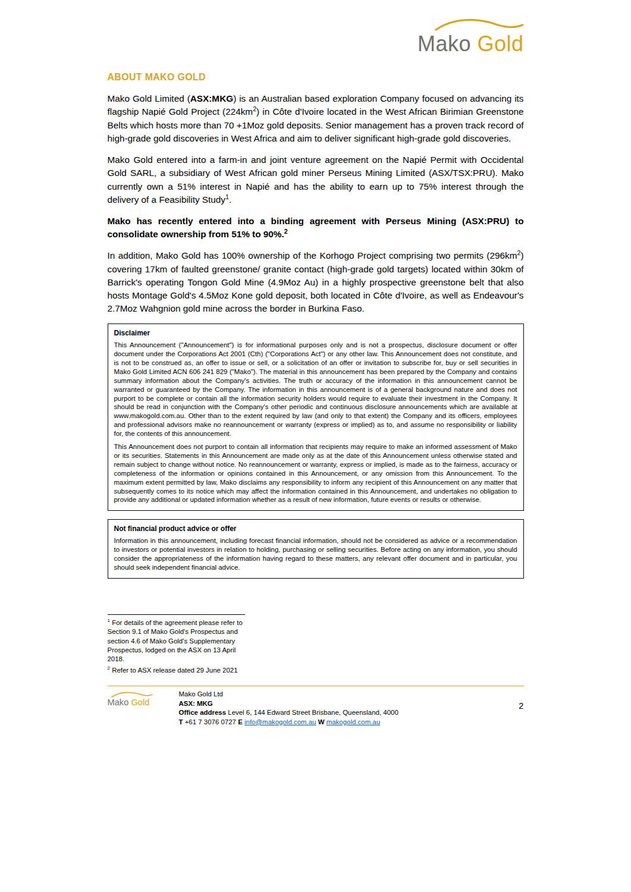Mako Gold
ABOUT MAKO GOLD
Mako Gold Limited (ASX:MKG) is an Australian based exploration Company focused on advancing its flagship Napié Gold Project (224km2) in Côte d'Ivoire located in the West African Birimian Greenstone Belts which hosts more than 70 +1Moz gold deposits. Senior management has a proven track record of high-grade gold discoveries in West Africa and aim to deliver significant high-grade gold discoveries.
Mako Gold entered into a farm-in and joint venture agreement on the Napié Permit with Occidental Gold SARL, a subsidiary of West African gold miner Perseus Mining Limited (ASX/TSX:PRU). Mako currently own a 51% interest in Napié and has the ability to earn up to 75% interest through the delivery of a Feasibility Study1.
Mako has recently entered into a binding agreement with Perseus Mining (ASX:PRU) to consolidate ownership from 51% to 90%.2
In addition, Mako Gold has 100% ownership of the Korhogo Project comprising two permits (296km2) covering 17km of faulted greenstone/ granite contact (high-grade gold targets) located within 30km of Barrick's operating Tongon Gold Mine (4.9Moz Au) in a highly prospective greenstone belt that also hosts Montage Gold's 4.5Moz Kone gold deposit, both located in Côte d'Ivoire, as well as Endeavour's 2.7Moz Wahgnion gold mine across the border in Burkina Faso.
Disclaimer
This Announcement ("Announcement") is for informational purposes only and is not a prospectus, disclosure document or offer document under the Corporations Act 2001 (Cth) ("Corporations Act") or any other law. This Announcement does not constitute, and is not to be construed as, an offer to issue or sell, or a solicitation of an offer or invitation to subscribe for, buy or sell securities in Mako Gold Limited ACN 606 241 829 ("Mako"). The material in this announcement has been prepared by the Company and contains summary information about the Company's activities. The truth or accuracy of the information in this announcement cannot be warranted or guaranteed by the Company. The information in this announcement is of a general background nature and does not purport to be complete or contain all the information security holders would require to evaluate their investment in the Company. It should be read in conjunction with the Company's other periodic and continuous disclosure announcements which are available at www.makogold.com.au. Other than to the extent required by law (and only to that extent) the Company and its officers, employees and professional advisors make no reannouncement or warranty (express or implied) as to, and assume no responsibility or liability for, the contents of this announcement.
This Announcement does not purport to contain all information that recipients may require to make an informed assessment of Mako or its securities. Statements in this Announcement are made only as at the date of this Announcement unless otherwise stated and remain subject to change without notice. No reannouncement or warranty, express or implied, is made as to the fairness, accuracy or completeness of the information or opinions contained in this Announcement, or any omission from this Announcement. To the maximum extent permitted by law, Mako disclaims any responsibility to inform any recipient of this Announcement on any matter that subsequently comes to its notice which may affect the information contained in this Announcement, and undertakes no obligation to provide any additional or updated information whether as a result of new information, future events or results or otherwise.
Not financial product advice or offer
Information in this announcement, including forecast financial information, should not be considered as advice or a recommendation to investors or potential investors in relation to holding, purchasing or selling securities. Before acting on any information, you should consider the appropriateness of the information having regard to these matters, any relevant offer document and in particular, you should seek independent financial advice.
1 For details of the agreement please refer to Section 9.1 of Mako Gold's Prospectus and section 4.6 of Mako Gold's Supplementary Prospectus, lodged on the ASX on 13 April 2018.
2 Refer to ASX release dated 29 June 2021
Mako Gold
Mako Gold Ltd
ASX: MKG
Office address Level 6, 144 Edward Street Brisbane, Queensland, 4000
T +61 7 3076 0727 E info@makogold.com.au W makogold.com.au
2